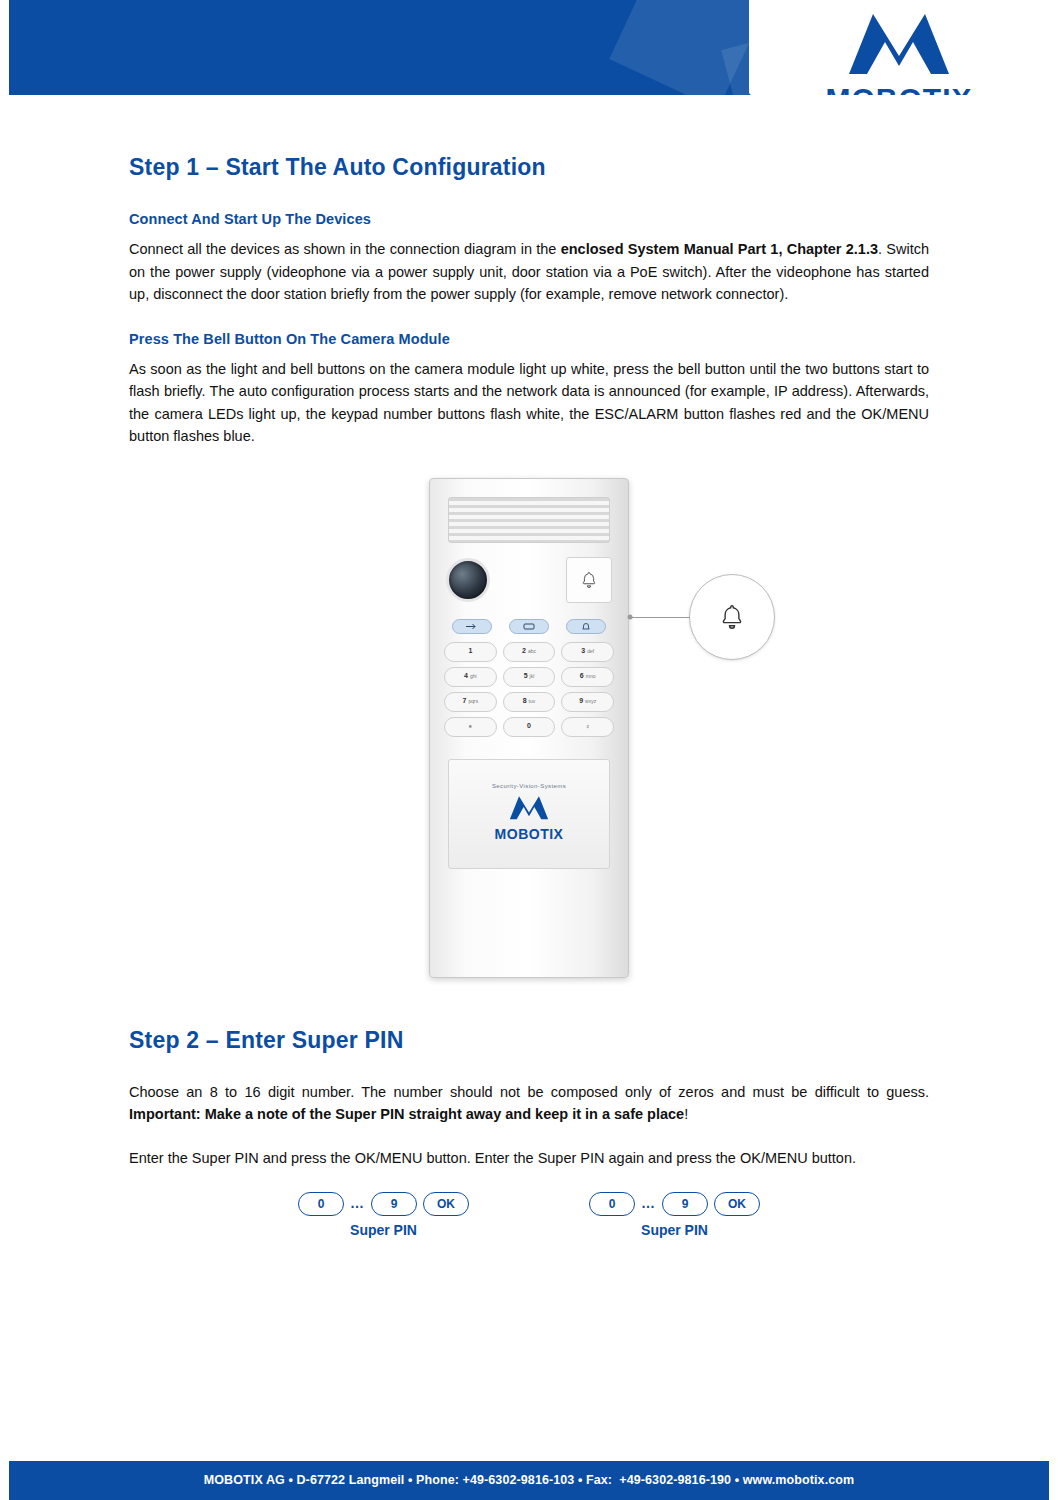MOBOTIX
Step 1 – Start The Auto Configuration
Connect And Start Up The Devices
Connect all the devices as shown in the connection diagram in the enclosed System Manual Part 1, Chapter 2.1.3. Switch on the power supply (videophone via a power supply unit, door station via a PoE switch). After the videophone has started up, disconnect the door station briefly from the power supply (for example, remove network connector).
Press The Bell Button On The Camera Module
As soon as the light and bell buttons on the camera module light up white, press the bell button until the two buttons start to flash briefly. The auto configuration process starts and the network data is announced (for example, IP address). Afterwards, the camera LEDs light up, the keypad number buttons flash white, the ESC/ALARM button flashes red and the OK/MENU button flashes blue.
1
2 abc
3 def
4 ghi
5 jkl
6 mno
7 pqrs
8 tuv
9 wxyz
★
0
♯
Security-Vision-Systems
MOBOTIX
Step 2 – Enter Super PIN
Choose an 8 to 16 digit number. The number should not be composed only of zeros and must be difficult to guess. Important: Make a note of the Super PIN straight away and keep it in a safe place!
Enter the Super PIN and press the OK/MENU button. Enter the Super PIN again and press the OK/MENU button.
0 … 9 OK
Super PIN
0 … 9 OK
Super PIN
MOBOTIX AG • D-67722 Langmeil • Phone: +49-6302-9816-103 • Fax: +49-6302-9816-190 • www.mobotix.com